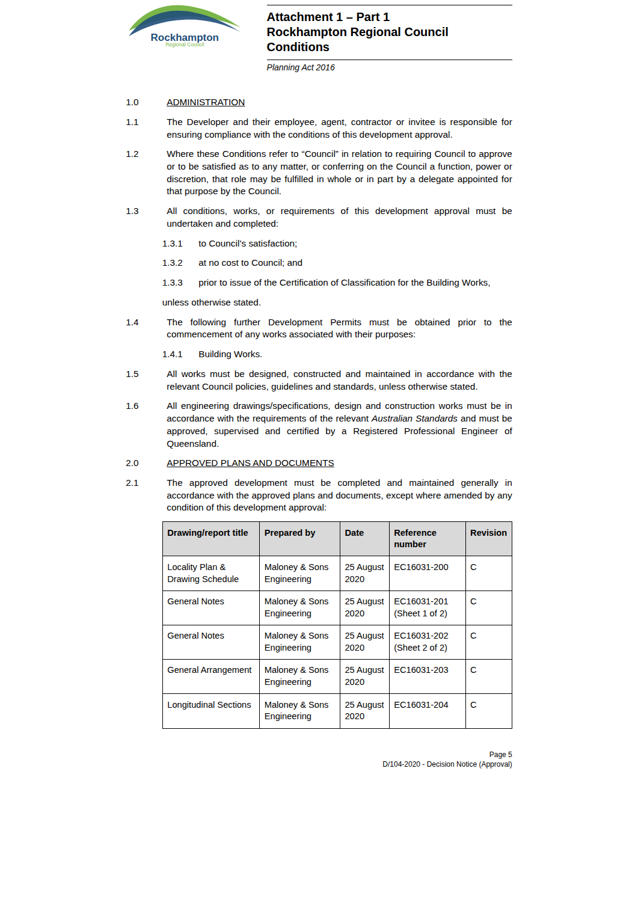Rockhampton Regional Council
Attachment 1 – Part 1
Rockhampton Regional Council Conditions
Planning Act 2016
1.0
ADMINISTRATION
1.1
The Developer and their employee, agent, contractor or invitee is responsible for ensuring compliance with the conditions of this development approval.
1.2
Where these Conditions refer to “Council” in relation to requiring Council to approve or to be satisfied as to any matter, or conferring on the Council a function, power or discretion, that role may be fulfilled in whole or in part by a delegate appointed for that purpose by the Council.
1.3
All conditions, works, or requirements of this development approval must be undertaken and completed:
1.3.1
to Council’s satisfaction;
1.3.2
at no cost to Council; and
1.3.3
prior to issue of the Certification of Classification for the Building Works,
unless otherwise stated.
1.4
The following further Development Permits must be obtained prior to the commencement of any works associated with their purposes:
1.4.1
Building Works.
1.5
All works must be designed, constructed and maintained in accordance with the relevant Council policies, guidelines and standards, unless otherwise stated.
1.6
All engineering drawings/specifications, design and construction works must be in accordance with the requirements of the relevant Australian Standards and must be approved, supervised and certified by a Registered Professional Engineer of Queensland.
2.0
APPROVED PLANS AND DOCUMENTS
2.1
The approved development must be completed and maintained generally in accordance with the approved plans and documents, except where amended by any condition of this development approval:
| Drawing/report title | Prepared by | Date | Reference number | Revision |
| --- | --- | --- | --- | --- |
| Locality Plan & Drawing Schedule | Maloney & Sons Engineering | 25 August 2020 | EC16031-200 | C |
| General Notes | Maloney & Sons Engineering | 25 August 2020 | EC16031-201 (Sheet 1 of 2) | C |
| General Notes | Maloney & Sons Engineering | 25 August 2020 | EC16031-202 (Sheet 2 of 2) | C |
| General Arrangement | Maloney & Sons Engineering | 25 August 2020 | EC16031-203 | C |
| Longitudinal Sections | Maloney & Sons Engineering | 25 August 2020 | EC16031-204 | C |
Page 5
D/104-2020 - Decision Notice (Approval)